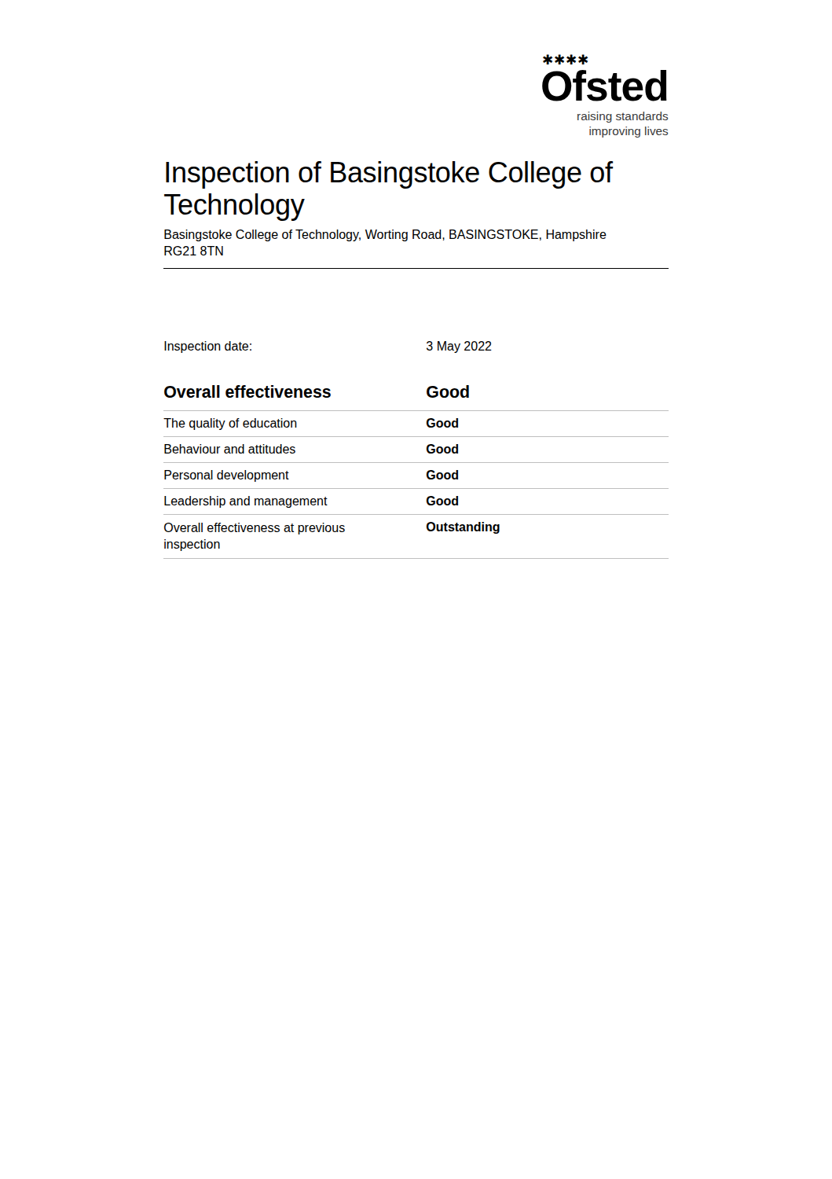✱✱✱✱
Ofsted
raising standards
improving lives
Inspection of Basingstoke College of
Technology
Basingstoke College of Technology, Worting Road, BASINGSTOKE, Hampshire
RG21 8TN
| Inspection date: | 3 May 2022 |
| Overall effectiveness | Good |
| The quality of education | Good |
| Behaviour and attitudes | Good |
| Personal development | Good |
| Leadership and management | Good |
| Overall effectiveness at previous inspection | Outstanding |